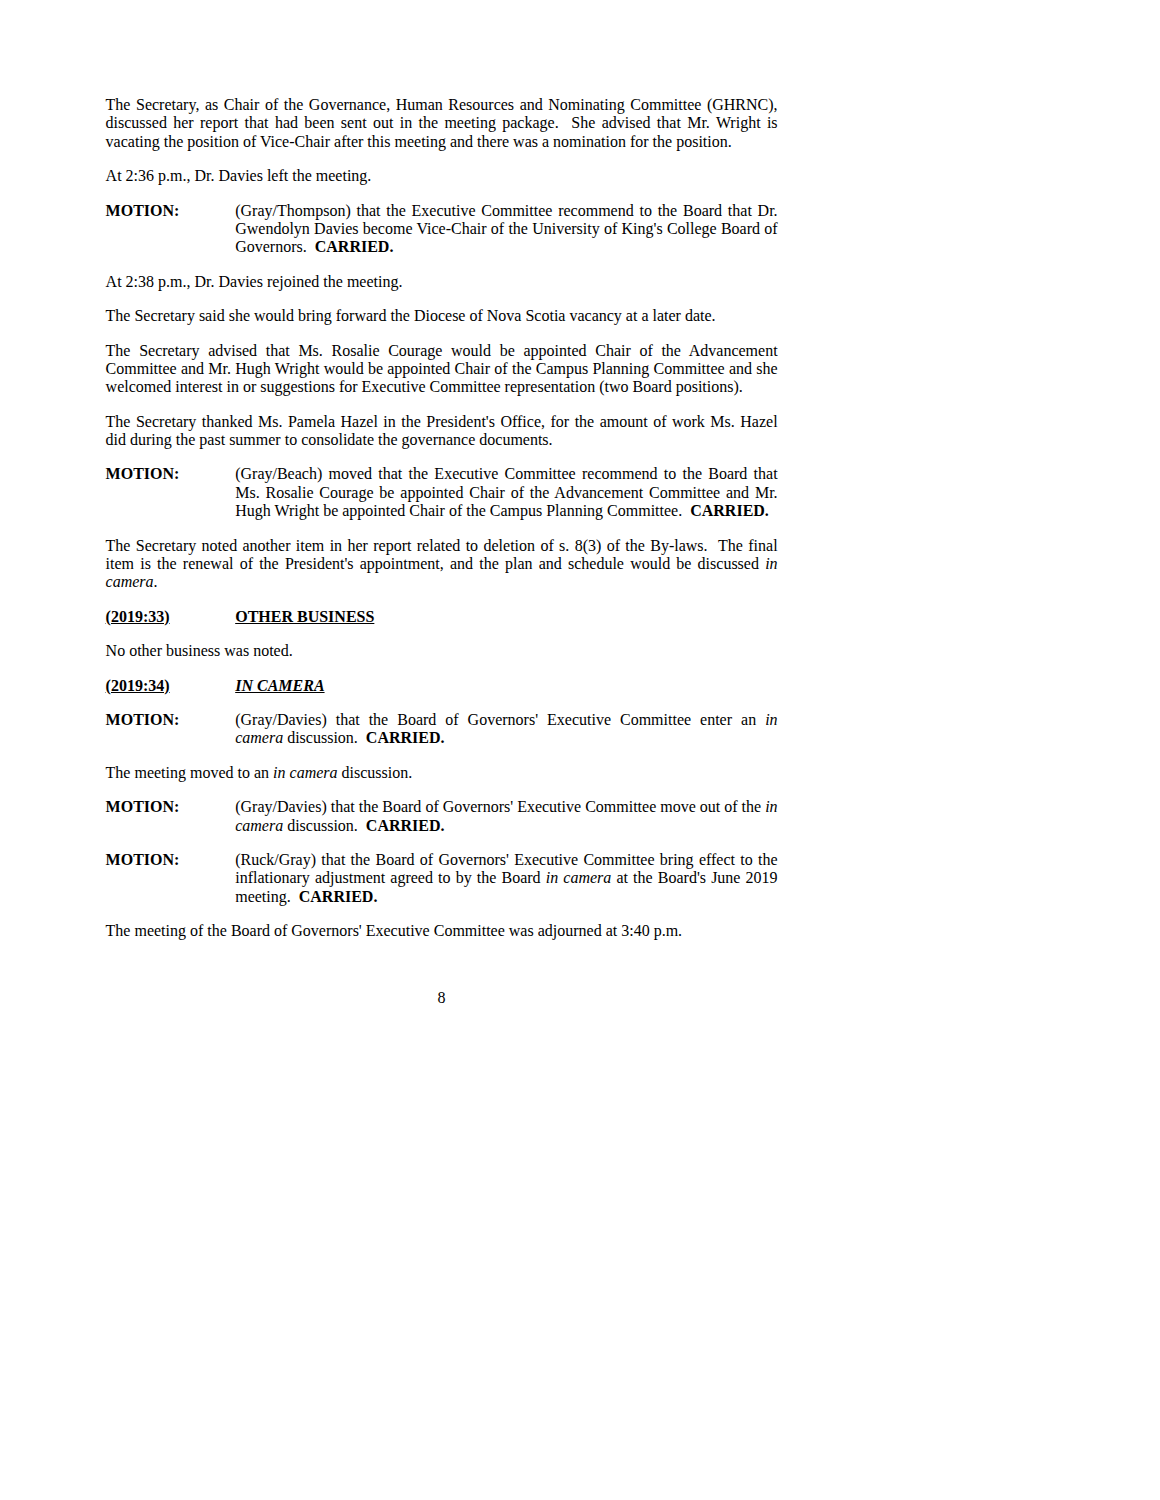The Secretary, as Chair of the Governance, Human Resources and Nominating Committee (GHRNC), discussed her report that had been sent out in the meeting package. She advised that Mr. Wright is vacating the position of Vice-Chair after this meeting and there was a nomination for the position.
At 2:36 p.m., Dr. Davies left the meeting.
MOTION:
(Gray/Thompson) that the Executive Committee recommend to the Board that Dr. Gwendolyn Davies become Vice-Chair of the University of King's College Board of Governors. CARRIED.
At 2:38 p.m., Dr. Davies rejoined the meeting.
The Secretary said she would bring forward the Diocese of Nova Scotia vacancy at a later date.
The Secretary advised that Ms. Rosalie Courage would be appointed Chair of the Advancement Committee and Mr. Hugh Wright would be appointed Chair of the Campus Planning Committee and she welcomed interest in or suggestions for Executive Committee representation (two Board positions).
The Secretary thanked Ms. Pamela Hazel in the President's Office, for the amount of work Ms. Hazel did during the past summer to consolidate the governance documents.
MOTION:
(Gray/Beach) moved that the Executive Committee recommend to the Board that Ms. Rosalie Courage be appointed Chair of the Advancement Committee and Mr. Hugh Wright be appointed Chair of the Campus Planning Committee. CARRIED.
The Secretary noted another item in her report related to deletion of s. 8(3) of the By-laws. The final item is the renewal of the President's appointment, and the plan and schedule would be discussed in camera.
(2019:33)
OTHER BUSINESS
No other business was noted.
(2019:34)
IN CAMERA
MOTION:
(Gray/Davies) that the Board of Governors' Executive Committee enter an in camera discussion. CARRIED.
The meeting moved to an in camera discussion.
MOTION:
(Gray/Davies) that the Board of Governors' Executive Committee move out of the in camera discussion. CARRIED.
MOTION:
(Ruck/Gray) that the Board of Governors' Executive Committee bring effect to the inflationary adjustment agreed to by the Board in camera at the Board's June 2019 meeting. CARRIED.
The meeting of the Board of Governors' Executive Committee was adjourned at 3:40 p.m.
8